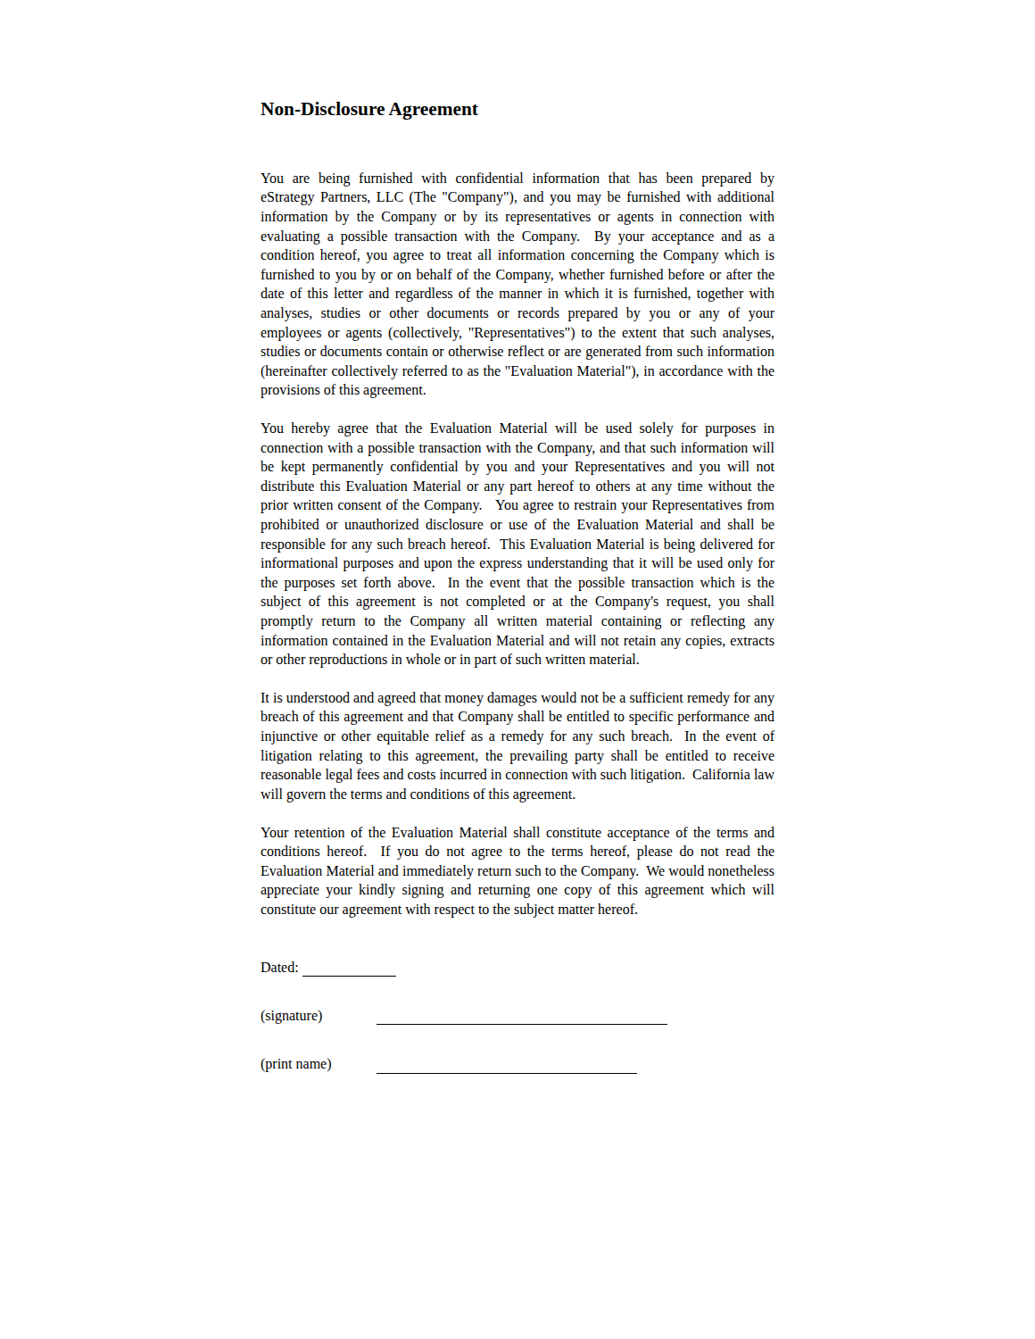Non-Disclosure Agreement
You are being furnished with confidential information that has been prepared by eStrategy Partners, LLC (The "Company"), and you may be furnished with additional information by the Company or by its representatives or agents in connection with evaluating a possible transaction with the Company. By your acceptance and as a condition hereof, you agree to treat all information concerning the Company which is furnished to you by or on behalf of the Company, whether furnished before or after the date of this letter and regardless of the manner in which it is furnished, together with analyses, studies or other documents or records prepared by you or any of your employees or agents (collectively, "Representatives") to the extent that such analyses, studies or documents contain or otherwise reflect or are generated from such information (hereinafter collectively referred to as the "Evaluation Material"), in accordance with the provisions of this agreement.
You hereby agree that the Evaluation Material will be used solely for purposes in connection with a possible transaction with the Company, and that such information will be kept permanently confidential by you and your Representatives and you will not distribute this Evaluation Material or any part hereof to others at any time without the prior written consent of the Company. You agree to restrain your Representatives from prohibited or unauthorized disclosure or use of the Evaluation Material and shall be responsible for any such breach hereof. This Evaluation Material is being delivered for informational purposes and upon the express understanding that it will be used only for the purposes set forth above. In the event that the possible transaction which is the subject of this agreement is not completed or at the Company's request, you shall promptly return to the Company all written material containing or reflecting any information contained in the Evaluation Material and will not retain any copies, extracts or other reproductions in whole or in part of such written material.
It is understood and agreed that money damages would not be a sufficient remedy for any breach of this agreement and that Company shall be entitled to specific performance and injunctive or other equitable relief as a remedy for any such breach. In the event of litigation relating to this agreement, the prevailing party shall be entitled to receive reasonable legal fees and costs incurred in connection with such litigation. California law will govern the terms and conditions of this agreement.
Your retention of the Evaluation Material shall constitute acceptance of the terms and conditions hereof. If you do not agree to the terms hereof, please do not read the Evaluation Material and immediately return such to the Company. We would nonetheless appreciate your kindly signing and returning one copy of this agreement which will constitute our agreement with respect to the subject matter hereof.
Dated:
(signature)
(print name)